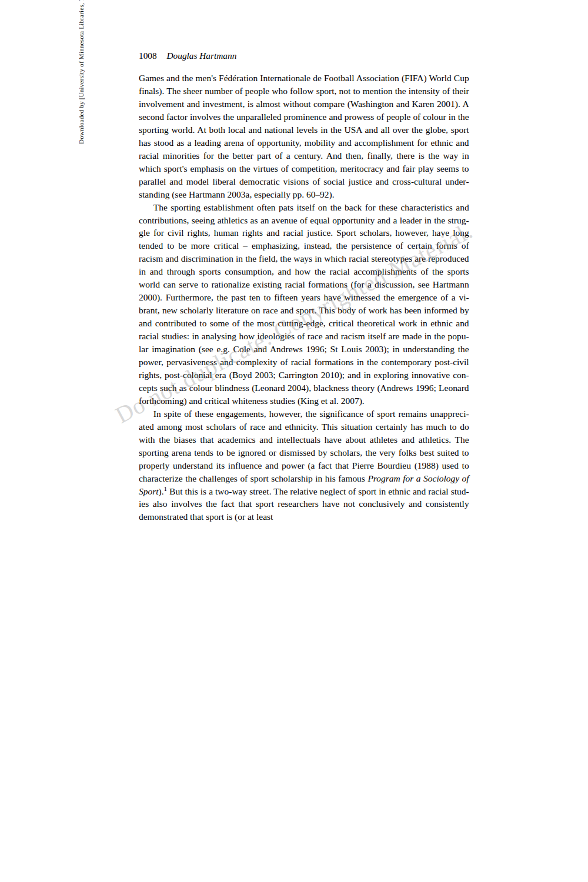Downloaded by [University of Minnesota Libraries, Twin Cities] at 13:30 25 March 2013
Do not duplicate. Copyrighted Material.
1008 Douglas Hartmann
Games and the men's Fédération Internationale de Football Association (FIFA) World Cup finals). The sheer number of people who follow sport, not to mention the intensity of their involvement and investment, is almost without compare (Washington and Karen 2001). A second factor involves the unparalleled prominence and prowess of people of colour in the sporting world. At both local and national levels in the USA and all over the globe, sport has stood as a leading arena of opportunity, mobility and accomplishment for ethnic and racial minorities for the better part of a century. And then, finally, there is the way in which sport's emphasis on the virtues of competition, meritocracy and fair play seems to parallel and model liberal democratic visions of social justice and cross-cultural understanding (see Hartmann 2003a, especially pp. 60–92).
The sporting establishment often pats itself on the back for these characteristics and contributions, seeing athletics as an avenue of equal opportunity and a leader in the struggle for civil rights, human rights and racial justice. Sport scholars, however, have long tended to be more critical – emphasizing, instead, the persistence of certain forms of racism and discrimination in the field, the ways in which racial stereotypes are reproduced in and through sports consumption, and how the racial accomplishments of the sports world can serve to rationalize existing racial formations (for a discussion, see Hartmann 2000). Furthermore, the past ten to fifteen years have witnessed the emergence of a vibrant, new scholarly literature on race and sport. This body of work has been informed by and contributed to some of the most cutting-edge, critical theoretical work in ethnic and racial studies: in analysing how ideologies of race and racism itself are made in the popular imagination (see e.g. Cole and Andrews 1996; St Louis 2003); in understanding the power, pervasiveness and complexity of racial formations in the contemporary post-civil rights, post-colonial era (Boyd 2003; Carrington 2010); and in exploring innovative concepts such as colour blindness (Leonard 2004), blackness theory (Andrews 1996; Leonard forthcoming) and critical whiteness studies (King et al. 2007).
In spite of these engagements, however, the significance of sport remains unappreciated among most scholars of race and ethnicity. This situation certainly has much to do with the biases that academics and intellectuals have about athletes and athletics. The sporting arena tends to be ignored or dismissed by scholars, the very folks best suited to properly understand its influence and power (a fact that Pierre Bourdieu (1988) used to characterize the challenges of sport scholarship in his famous Program for a Sociology of Sport).1 But this is a two-way street. The relative neglect of sport in ethnic and racial studies also involves the fact that sport researchers have not conclusively and consistently demonstrated that sport is (or at least